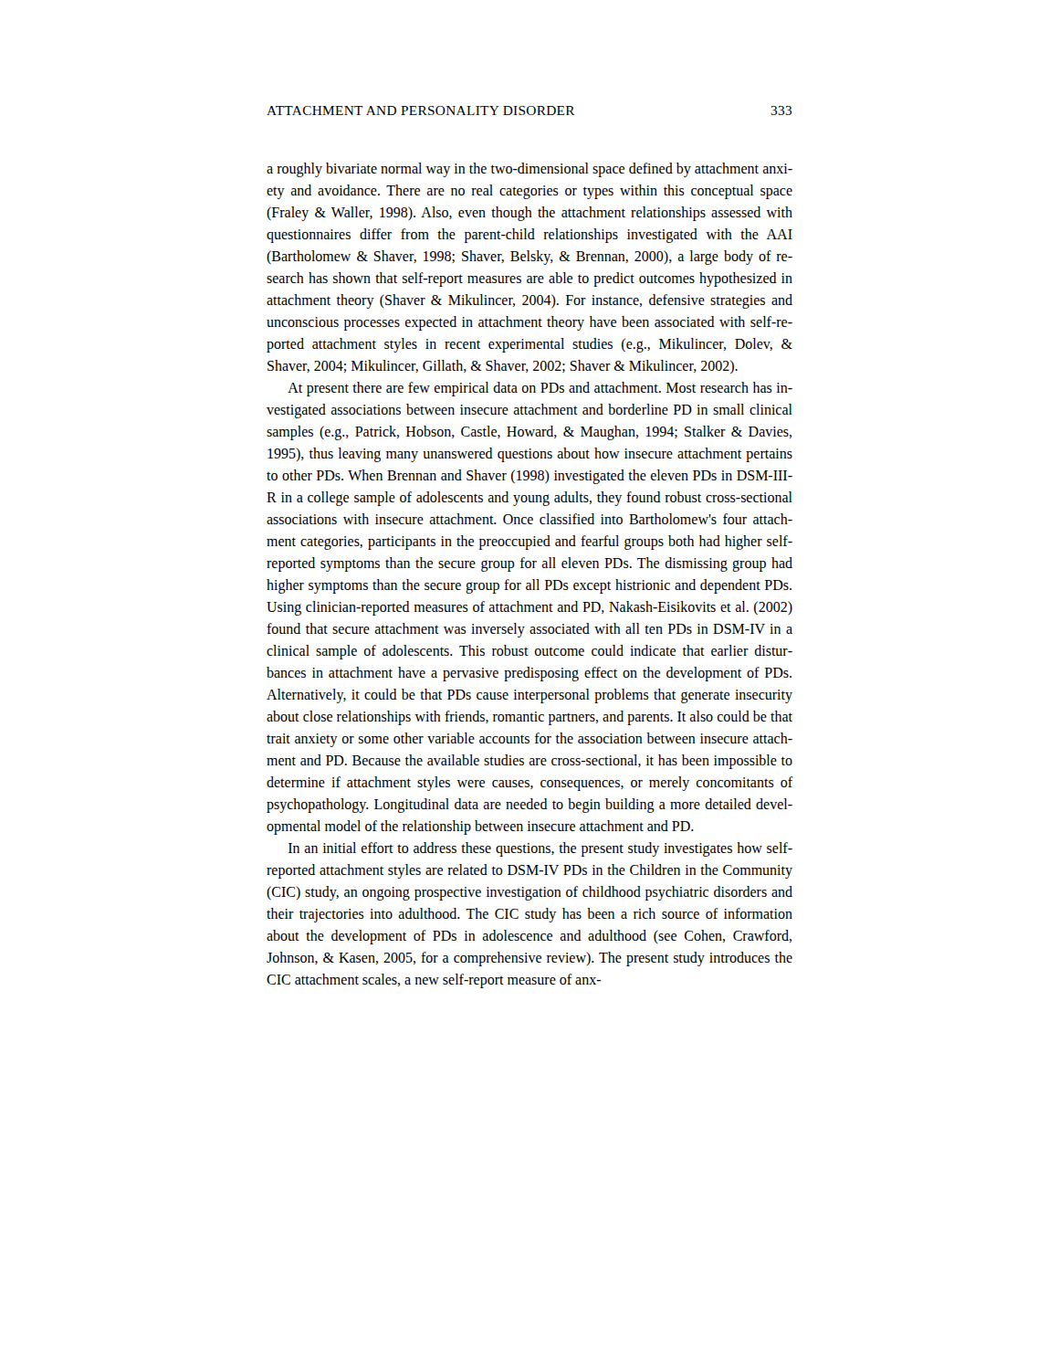Attachment and Personality Disorder 333
a roughly bivariate normal way in the two-dimensional space defined by attachment anxiety and avoidance. There are no real categories or types within this conceptual space (Fraley & Waller, 1998). Also, even though the attachment relationships assessed with questionnaires differ from the parent-child relationships investigated with the AAI (Bartholomew & Shaver, 1998; Shaver, Belsky, & Brennan, 2000), a large body of research has shown that self-report measures are able to predict outcomes hypothesized in attachment theory (Shaver & Mikulincer, 2004). For instance, defensive strategies and unconscious processes expected in attachment theory have been associated with self-reported attachment styles in recent experimental studies (e.g., Mikulincer, Dolev, & Shaver, 2004; Mikulincer, Gillath, & Shaver, 2002; Shaver & Mikulincer, 2002).
At present there are few empirical data on PDs and attachment. Most research has investigated associations between insecure attachment and borderline PD in small clinical samples (e.g., Patrick, Hobson, Castle, Howard, & Maughan, 1994; Stalker & Davies, 1995), thus leaving many unanswered questions about how insecure attachment pertains to other PDs. When Brennan and Shaver (1998) investigated the eleven PDs in DSM-III-R in a college sample of adolescents and young adults, they found robust cross-sectional associations with insecure attachment. Once classified into Bartholomew's four attachment categories, participants in the preoccupied and fearful groups both had higher self-reported symptoms than the secure group for all eleven PDs. The dismissing group had higher symptoms than the secure group for all PDs except histrionic and dependent PDs. Using clinician-reported measures of attachment and PD, Nakash-Eisikovits et al. (2002) found that secure attachment was inversely associated with all ten PDs in DSM-IV in a clinical sample of adolescents. This robust outcome could indicate that earlier disturbances in attachment have a pervasive predisposing effect on the development of PDs. Alternatively, it could be that PDs cause interpersonal problems that generate insecurity about close relationships with friends, romantic partners, and parents. It also could be that trait anxiety or some other variable accounts for the association between insecure attachment and PD. Because the available studies are cross-sectional, it has been impossible to determine if attachment styles were causes, consequences, or merely concomitants of psychopathology. Longitudinal data are needed to begin building a more detailed developmental model of the relationship between insecure attachment and PD.
In an initial effort to address these questions, the present study investigates how self-reported attachment styles are related to DSM-IV PDs in the Children in the Community (CIC) study, an ongoing prospective investigation of childhood psychiatric disorders and their trajectories into adulthood. The CIC study has been a rich source of information about the development of PDs in adolescence and adulthood (see Cohen, Crawford, Johnson, & Kasen, 2005, for a comprehensive review). The present study introduces the CIC attachment scales, a new self-report measure of anx-